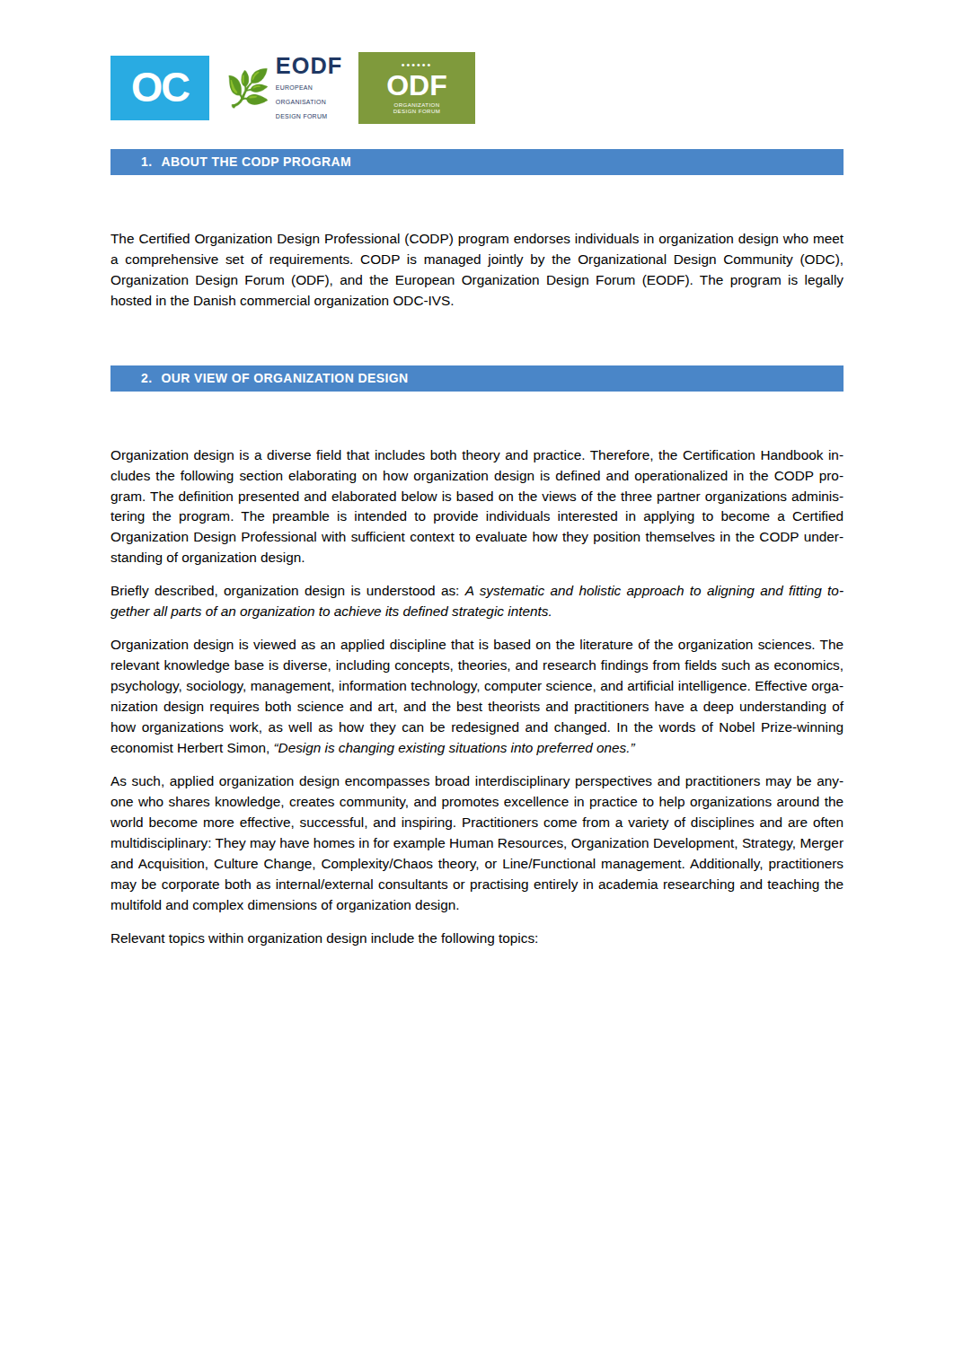OC
🌿 EODF
European Organisation
Design Forum
•••••• ODF Organization
Design Forum
1. ABOUT THE CODP PROGRAM
The Certified Organization Design Professional (CODP) program endorses individuals in organization design who meet a comprehensive set of requirements. CODP is managed jointly by the Organizational Design Community (ODC), Organization Design Forum (ODF), and the European Organization Design Forum (EODF). The program is legally hosted in the Danish commercial organization ODC-IVS.
2. OUR VIEW OF ORGANIZATION DESIGN
Organization design is a diverse field that includes both theory and practice. Therefore, the Certification Handbook includes the following section elaborating on how organization design is defined and operationalized in the CODP program. The definition presented and elaborated below is based on the views of the three partner organizations administering the program. The preamble is intended to provide individuals interested in applying to become a Certified Organization Design Professional with sufficient context to evaluate how they position themselves in the CODP understanding of organization design.
Briefly described, organization design is understood as: A systematic and holistic approach to aligning and fitting together all parts of an organization to achieve its defined strategic intents.
Organization design is viewed as an applied discipline that is based on the literature of the organization sciences. The relevant knowledge base is diverse, including concepts, theories, and research findings from fields such as economics, psychology, sociology, management, information technology, computer science, and artificial intelligence. Effective organization design requires both science and art, and the best theorists and practitioners have a deep understanding of how organizations work, as well as how they can be redesigned and changed. In the words of Nobel Prize-winning economist Herbert Simon, “Design is changing existing situations into preferred ones.”
As such, applied organization design encompasses broad interdisciplinary perspectives and practitioners may be anyone who shares knowledge, creates community, and promotes excellence in practice to help organizations around the world become more effective, successful, and inspiring. Practitioners come from a variety of disciplines and are often multidisciplinary: They may have homes in for example Human Resources, Organization Development, Strategy, Merger and Acquisition, Culture Change, Complexity/Chaos theory, or Line/Functional management. Additionally, practitioners may be corporate both as internal/external consultants or practising entirely in academia researching and teaching the multifold and complex dimensions of organization design.
Relevant topics within organization design include the following topics: